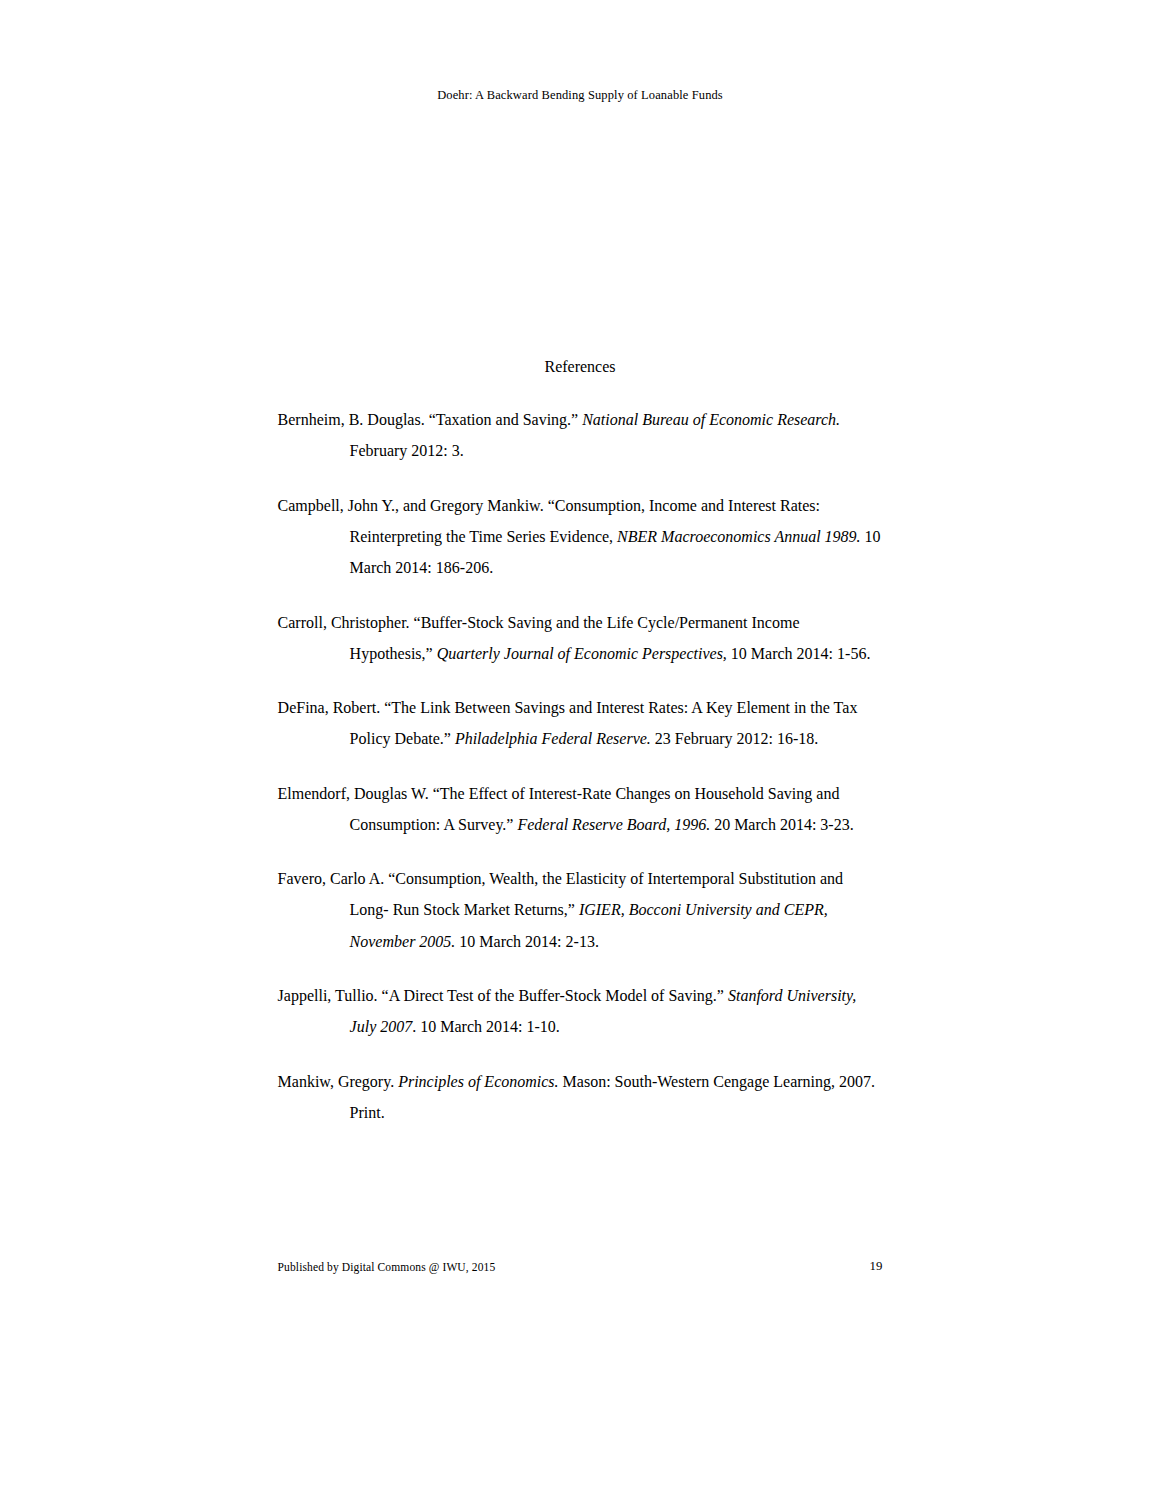Doehr: A Backward Bending Supply of Loanable Funds
References
Bernheim, B. Douglas. “Taxation and Saving.” National Bureau of Economic Research. February 2012: 3.
Campbell, John Y., and Gregory Mankiw. “Consumption, Income and Interest Rates: Reinterpreting the Time Series Evidence, NBER Macroeconomics Annual 1989. 10 March 2014: 186-206.
Carroll, Christopher. “Buffer-Stock Saving and the Life Cycle/Permanent Income Hypothesis,” Quarterly Journal of Economic Perspectives, 10 March 2014: 1-56.
DeFina, Robert. “The Link Between Savings and Interest Rates: A Key Element in the Tax Policy Debate.” Philadelphia Federal Reserve. 23 February 2012: 16-18.
Elmendorf, Douglas W. “The Effect of Interest-Rate Changes on Household Saving and Consumption: A Survey.” Federal Reserve Board, 1996. 20 March 2014: 3-23.
Favero, Carlo A. “Consumption, Wealth, the Elasticity of Intertemporal Substitution and Long- Run Stock Market Returns,” IGIER, Bocconi University and CEPR, November 2005. 10 March 2014: 2-13.
Jappelli, Tullio. “A Direct Test of the Buffer-Stock Model of Saving.” Stanford University, July 2007. 10 March 2014: 1-10.
Mankiw, Gregory. Principles of Economics. Mason: South-Western Cengage Learning, 2007. Print.
Published by Digital Commons @ IWU, 2015 19